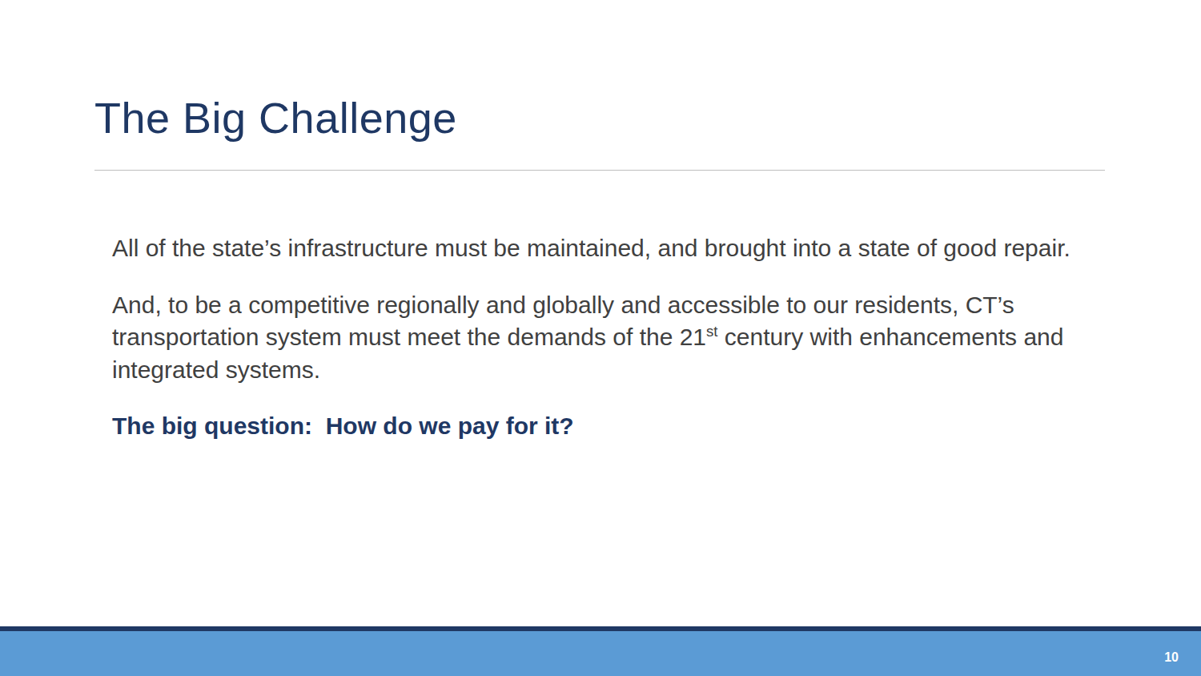The Big Challenge
All of the state’s infrastructure must be maintained, and brought into a state of good repair.
And, to be a competitive regionally and globally and accessible to our residents, CT’s transportation system must meet the demands of the 21st century with enhancements and integrated systems.
The big question: How do we pay for it?
10